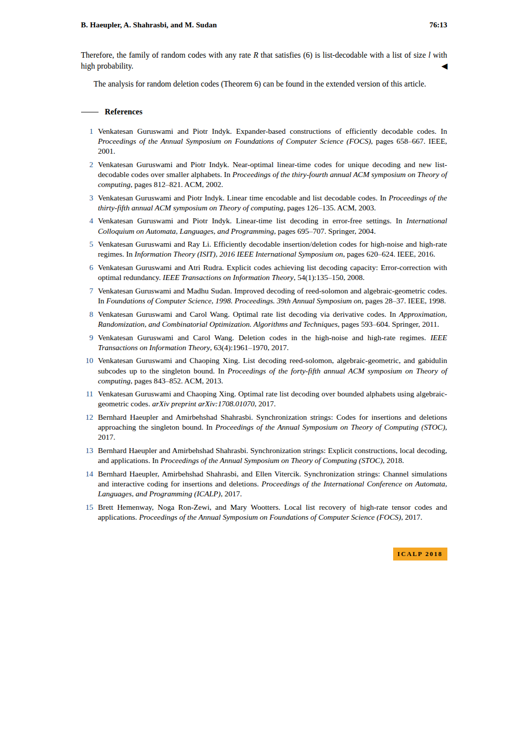B. Haeupler, A. Shahrasbi, and M. Sudan 76:13
Therefore, the family of random codes with any rate R that satisfies (6) is list-decodable with a list of size l with high probability. ◀
The analysis for random deletion codes (Theorem 6) can be found in the extended version of this article.
References
Venkatesan Guruswami and Piotr Indyk. Expander-based constructions of efficiently decodable codes. In Proceedings of the Annual Symposium on Foundations of Computer Science (FOCS), pages 658–667. IEEE, 2001.
Venkatesan Guruswami and Piotr Indyk. Near-optimal linear-time codes for unique decoding and new list-decodable codes over smaller alphabets. In Proceedings of the thiry-fourth annual ACM symposium on Theory of computing, pages 812–821. ACM, 2002.
Venkatesan Guruswami and Piotr Indyk. Linear time encodable and list decodable codes. In Proceedings of the thirty-fifth annual ACM symposium on Theory of computing, pages 126–135. ACM, 2003.
Venkatesan Guruswami and Piotr Indyk. Linear-time list decoding in error-free settings. In International Colloquium on Automata, Languages, and Programming, pages 695–707. Springer, 2004.
Venkatesan Guruswami and Ray Li. Efficiently decodable insertion/deletion codes for high-noise and high-rate regimes. In Information Theory (ISIT), 2016 IEEE International Symposium on, pages 620–624. IEEE, 2016.
Venkatesan Guruswami and Atri Rudra. Explicit codes achieving list decoding capacity: Error-correction with optimal redundancy. IEEE Transactions on Information Theory, 54(1):135–150, 2008.
Venkatesan Guruswami and Madhu Sudan. Improved decoding of reed-solomon and algebraic-geometric codes. In Foundations of Computer Science, 1998. Proceedings. 39th Annual Symposium on, pages 28–37. IEEE, 1998.
Venkatesan Guruswami and Carol Wang. Optimal rate list decoding via derivative codes. In Approximation, Randomization, and Combinatorial Optimization. Algorithms and Techniques, pages 593–604. Springer, 2011.
Venkatesan Guruswami and Carol Wang. Deletion codes in the high-noise and high-rate regimes. IEEE Transactions on Information Theory, 63(4):1961–1970, 2017.
Venkatesan Guruswami and Chaoping Xing. List decoding reed-solomon, algebraic-geometric, and gabidulin subcodes up to the singleton bound. In Proceedings of the forty-fifth annual ACM symposium on Theory of computing, pages 843–852. ACM, 2013.
Venkatesan Guruswami and Chaoping Xing. Optimal rate list decoding over bounded alphabets using algebraic-geometric codes. arXiv preprint arXiv:1708.01070, 2017.
Bernhard Haeupler and Amirbehshad Shahrasbi. Synchronization strings: Codes for insertions and deletions approaching the singleton bound. In Proceedings of the Annual Symposium on Theory of Computing (STOC), 2017.
Bernhard Haeupler and Amirbehshad Shahrasbi. Synchronization strings: Explicit constructions, local decoding, and applications. In Proceedings of the Annual Symposium on Theory of Computing (STOC), 2018.
Bernhard Haeupler, Amirbehshad Shahrasbi, and Ellen Vitercik. Synchronization strings: Channel simulations and interactive coding for insertions and deletions. Proceedings of the International Conference on Automata, Languages, and Programming (ICALP), 2017.
Brett Hemenway, Noga Ron-Zewi, and Mary Wootters. Local list recovery of high-rate tensor codes and applications. Proceedings of the Annual Symposium on Foundations of Computer Science (FOCS), 2017.
ICALP 2018